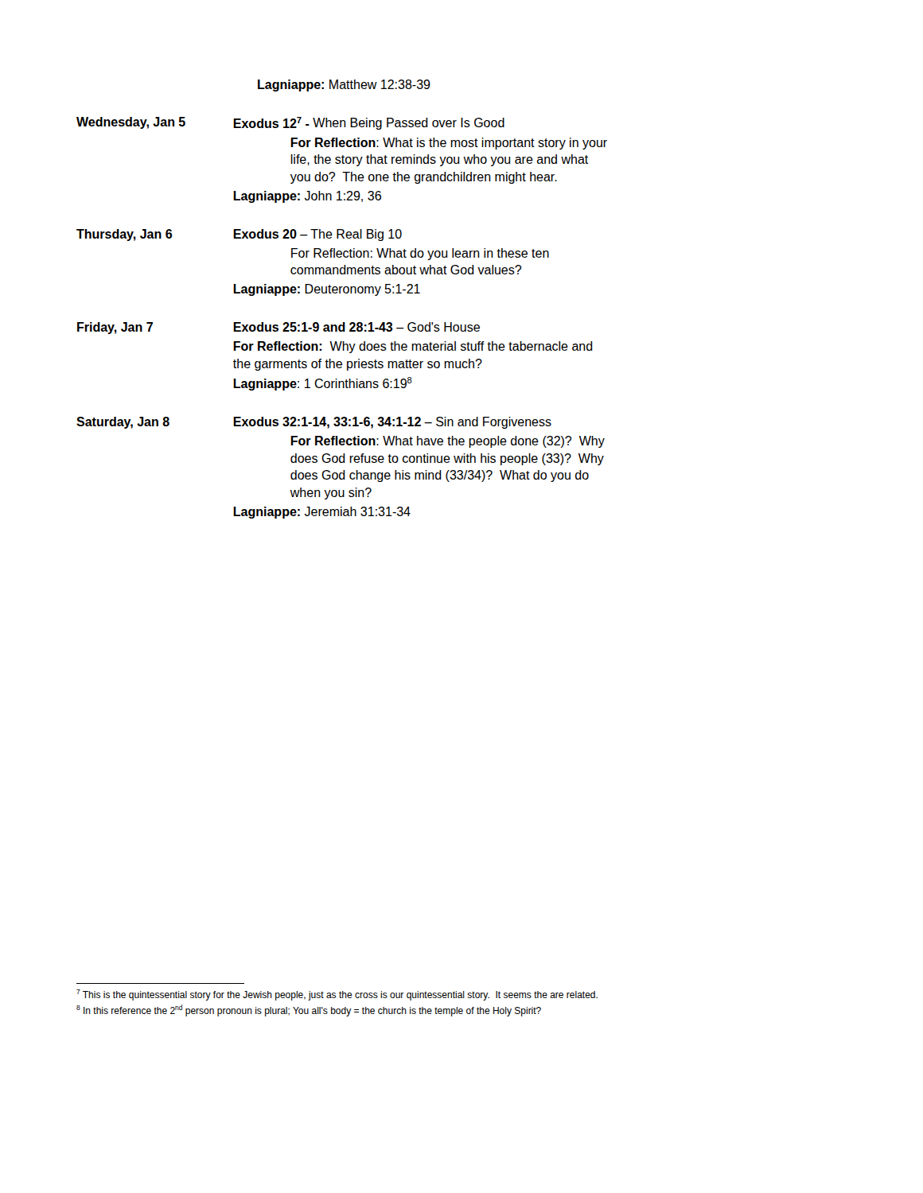Lagniappe: Matthew 12:38-39
Wednesday, Jan 5
Exodus 127 - When Being Passed over Is Good
For Reflection: What is the most important story in your life, the story that reminds you who you are and what you do? The one the grandchildren might hear.
Lagniappe: John 1:29, 36
Thursday, Jan 6
Exodus 20 – The Real Big 10
For Reflection: What do you learn in these ten commandments about what God values?
Lagniappe: Deuteronomy 5:1-21
Friday, Jan 7
Exodus 25:1-9 and 28:1-43 – God's House
For Reflection: Why does the material stuff the tabernacle and the garments of the priests matter so much?
Lagniappe: 1 Corinthians 6:198
Saturday, Jan 8
Exodus 32:1-14, 33:1-6, 34:1-12 – Sin and Forgiveness
For Reflection: What have the people done (32)? Why does God refuse to continue with his people (33)? Why does God change his mind (33/34)? What do you do when you sin?
Lagniappe: Jeremiah 31:31-34
7 This is the quintessential story for the Jewish people, just as the cross is our quintessential story. It seems the are related.
8 In this reference the 2nd person pronoun is plural; You all's body = the church is the temple of the Holy Spirit?